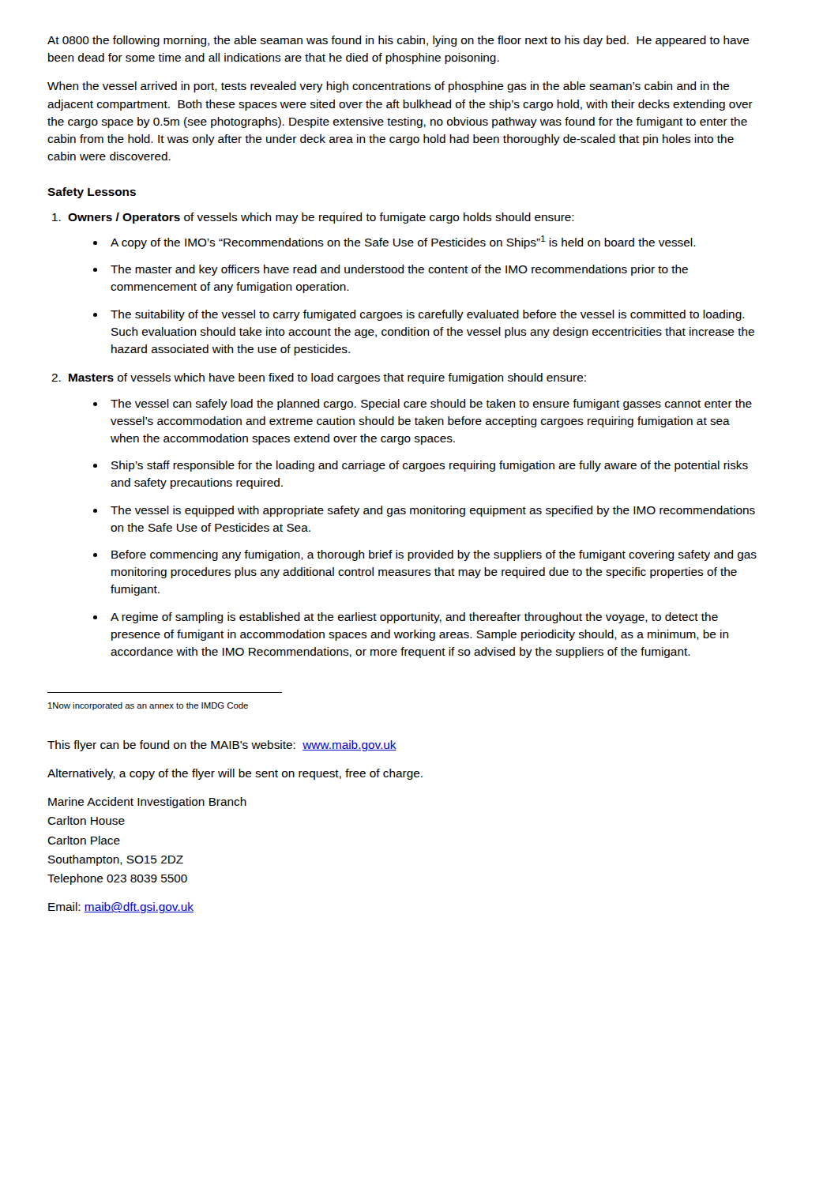At 0800 the following morning, the able seaman was found in his cabin, lying on the floor next to his day bed. He appeared to have been dead for some time and all indications are that he died of phosphine poisoning.
When the vessel arrived in port, tests revealed very high concentrations of phosphine gas in the able seaman’s cabin and in the adjacent compartment. Both these spaces were sited over the aft bulkhead of the ship’s cargo hold, with their decks extending over the cargo space by 0.5m (see photographs). Despite extensive testing, no obvious pathway was found for the fumigant to enter the cabin from the hold. It was only after the under deck area in the cargo hold had been thoroughly de-scaled that pin holes into the cabin were discovered.
Safety Lessons
Owners / Operators of vessels which may be required to fumigate cargo holds should ensure:
A copy of the IMO’s “Recommendations on the Safe Use of Pesticides on Ships”1 is held on board the vessel.
The master and key officers have read and understood the content of the IMO recommendations prior to the commencement of any fumigation operation.
The suitability of the vessel to carry fumigated cargoes is carefully evaluated before the vessel is committed to loading. Such evaluation should take into account the age, condition of the vessel plus any design eccentricities that increase the hazard associated with the use of pesticides.
Masters of vessels which have been fixed to load cargoes that require fumigation should ensure:
The vessel can safely load the planned cargo. Special care should be taken to ensure fumigant gasses cannot enter the vessel’s accommodation and extreme caution should be taken before accepting cargoes requiring fumigation at sea when the accommodation spaces extend over the cargo spaces.
Ship’s staff responsible for the loading and carriage of cargoes requiring fumigation are fully aware of the potential risks and safety precautions required.
The vessel is equipped with appropriate safety and gas monitoring equipment as specified by the IMO recommendations on the Safe Use of Pesticides at Sea.
Before commencing any fumigation, a thorough brief is provided by the suppliers of the fumigant covering safety and gas monitoring procedures plus any additional control measures that may be required due to the specific properties of the fumigant.
A regime of sampling is established at the earliest opportunity, and thereafter throughout the voyage, to detect the presence of fumigant in accommodation spaces and working areas. Sample periodicity should, as a minimum, be in accordance with the IMO Recommendations, or more frequent if so advised by the suppliers of the fumigant.
1Now incorporated as an annex to the IMDG Code
This flyer can be found on the MAIB's website: www.maib.gov.uk
Alternatively, a copy of the flyer will be sent on request, free of charge.
Marine Accident Investigation Branch
Carlton House
Carlton Place
Southampton, SO15 2DZ
Telephone 023 8039 5500
Email: maib@dft.gsi.gov.uk